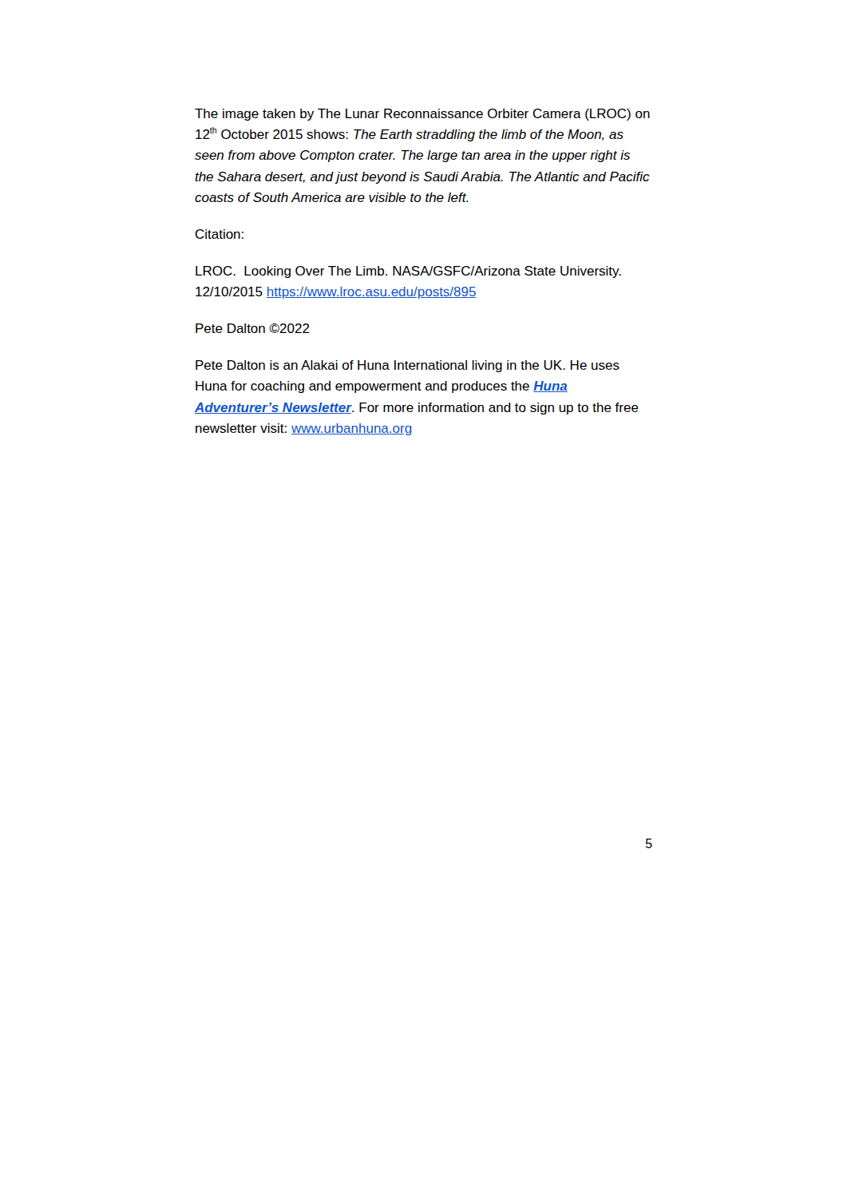The image taken by The Lunar Reconnaissance Orbiter Camera (LROC) on 12th October 2015 shows: The Earth straddling the limb of the Moon, as seen from above Compton crater. The large tan area in the upper right is the Sahara desert, and just beyond is Saudi Arabia. The Atlantic and Pacific coasts of South America are visible to the left.
Citation:
LROC. Looking Over The Limb. NASA/GSFC/Arizona State University. 12/10/2015 https://www.lroc.asu.edu/posts/895
Pete Dalton ©2022
Pete Dalton is an Alakai of Huna International living in the UK. He uses Huna for coaching and empowerment and produces the Huna Adventurer’s Newsletter. For more information and to sign up to the free newsletter visit: www.urbanhuna.org
5